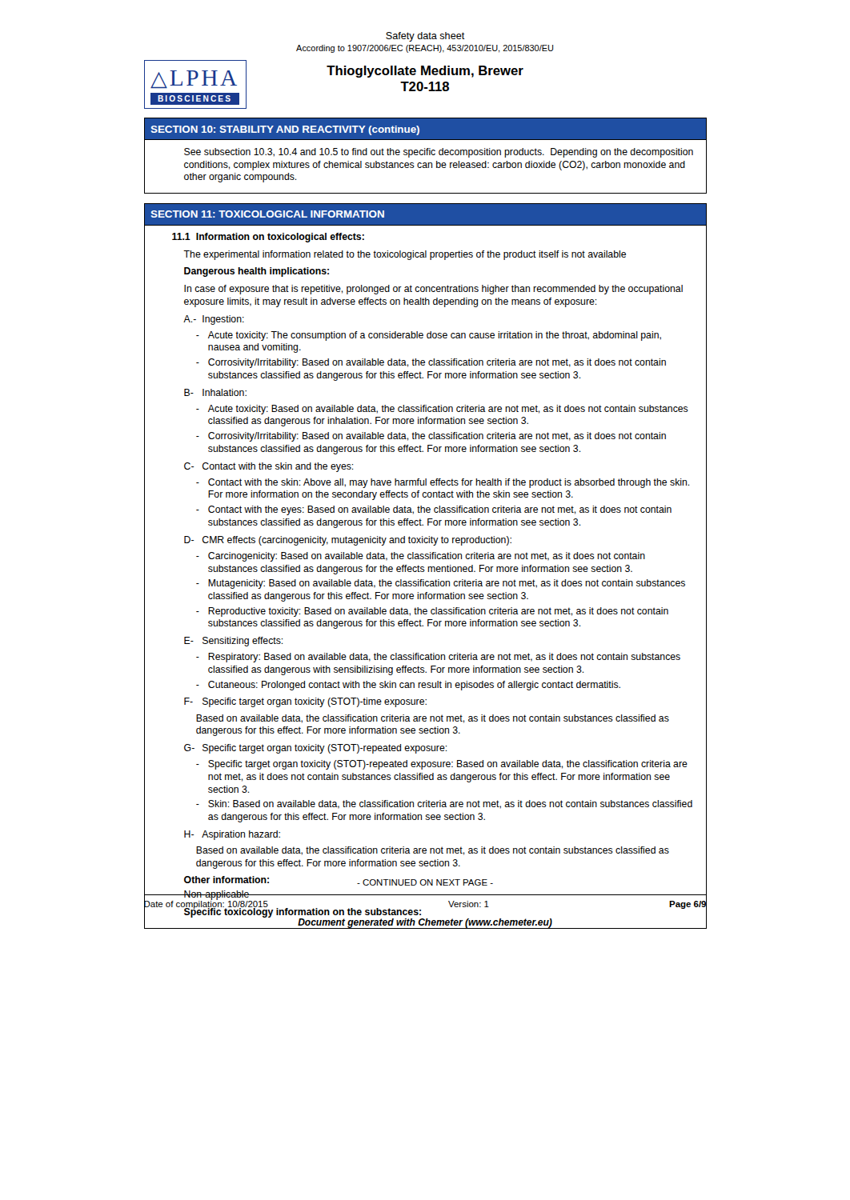Safety data sheet
According to 1907/2006/EC (REACH), 453/2010/EU, 2015/830/EU
△LPHA
BIOSCIENCES
Thioglycollate Medium, Brewer
T20-118
SECTION 10: STABILITY AND REACTIVITY (continue)
See subsection 10.3, 10.4 and 10.5 to find out the specific decomposition products. Depending on the decomposition conditions, complex mixtures of chemical substances can be released: carbon dioxide (CO2), carbon monoxide and other organic compounds.
SECTION 11: TOXICOLOGICAL INFORMATION
11.1
Information on toxicological effects:
The experimental information related to the toxicological properties of the product itself is not available
Dangerous health implications:
In case of exposure that is repetitive, prolonged or at concentrations higher than recommended by the occupational exposure limits, it may result in adverse effects on health depending on the means of exposure:
A.-Ingestion:
Acute toxicity: The consumption of a considerable dose can cause irritation in the throat, abdominal pain, nausea and vomiting.
Corrosivity/Irritability: Based on available data, the classification criteria are not met, as it does not contain substances classified as dangerous for this effect. For more information see section 3.
B-Inhalation:
Acute toxicity: Based on available data, the classification criteria are not met, as it does not contain substances classified as dangerous for inhalation. For more information see section 3.
Corrosivity/Irritability: Based on available data, the classification criteria are not met, as it does not contain substances classified as dangerous for this effect. For more information see section 3.
C-Contact with the skin and the eyes:
Contact with the skin: Above all, may have harmful effects for health if the product is absorbed through the skin. For more information on the secondary effects of contact with the skin see section 3.
Contact with the eyes: Based on available data, the classification criteria are not met, as it does not contain substances classified as dangerous for this effect. For more information see section 3.
D-CMR effects (carcinogenicity, mutagenicity and toxicity to reproduction):
Carcinogenicity: Based on available data, the classification criteria are not met, as it does not contain substances classified as dangerous for the effects mentioned. For more information see section 3.
Mutagenicity: Based on available data, the classification criteria are not met, as it does not contain substances classified as dangerous for this effect. For more information see section 3.
Reproductive toxicity: Based on available data, the classification criteria are not met, as it does not contain substances classified as dangerous for this effect. For more information see section 3.
E-Sensitizing effects:
Respiratory: Based on available data, the classification criteria are not met, as it does not contain substances classified as dangerous with sensibilizising effects. For more information see section 3.
Cutaneous: Prolonged contact with the skin can result in episodes of allergic contact dermatitis.
F-Specific target organ toxicity (STOT)-time exposure:
Based on available data, the classification criteria are not met, as it does not contain substances classified as dangerous for this effect. For more information see section 3.
G-Specific target organ toxicity (STOT)-repeated exposure:
Specific target organ toxicity (STOT)-repeated exposure: Based on available data, the classification criteria are not met, as it does not contain substances classified as dangerous for this effect. For more information see section 3.
Skin: Based on available data, the classification criteria are not met, as it does not contain substances classified as dangerous for this effect. For more information see section 3.
H-Aspiration hazard:
Based on available data, the classification criteria are not met, as it does not contain substances classified as dangerous for this effect. For more information see section 3.
Other information:
Non-applicable
Specific toxicology information on the substances:
- CONTINUED ON NEXT PAGE -
Date of compilation: 10/8/2015
Version: 1
Page 6/9
Document generated with Chemeter (www.chemeter.eu)